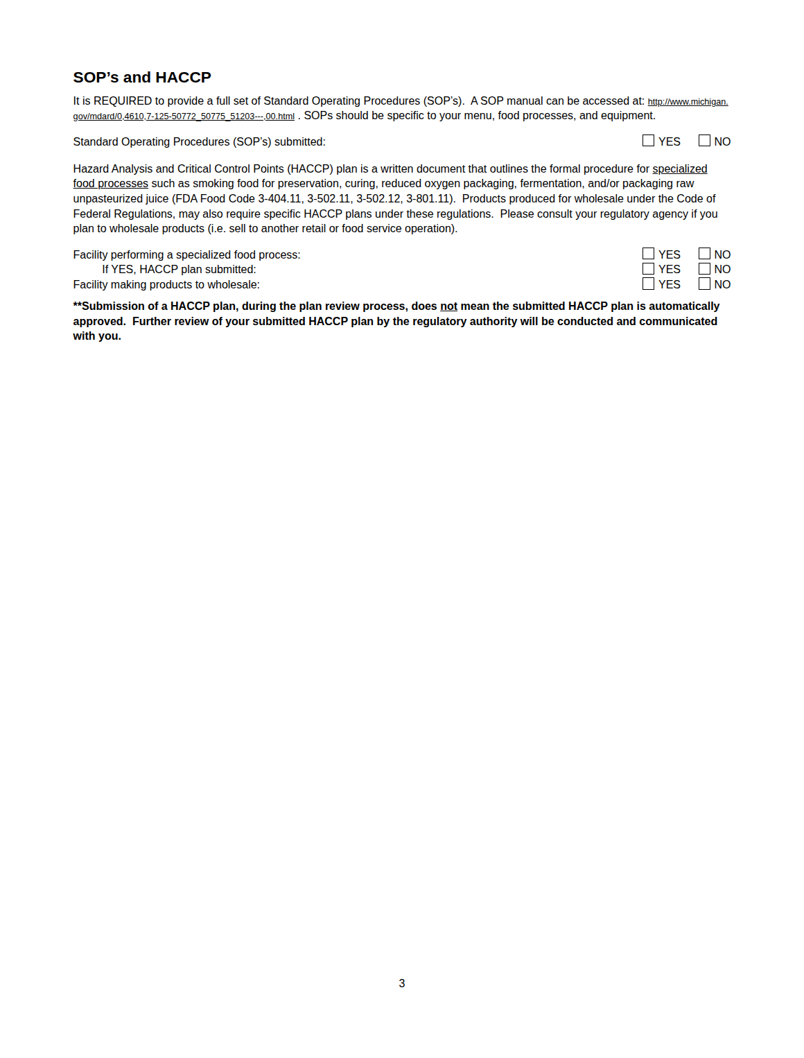SOP’s and HACCP
It is REQUIRED to provide a full set of Standard Operating Procedures (SOP’s). A SOP manual can be accessed at: http://www.michigan.gov/mdard/0,4610,7-125-50772_50775_51203---,00.html . SOPs should be specific to your menu, food processes, and equipment.
Standard Operating Procedures (SOP’s) submitted: YES NO
Hazard Analysis and Critical Control Points (HACCP) plan is a written document that outlines the formal procedure for specialized food processes such as smoking food for preservation, curing, reduced oxygen packaging, fermentation, and/or packaging raw unpasteurized juice (FDA Food Code 3-404.11, 3-502.11, 3-502.12, 3-801.11). Products produced for wholesale under the Code of Federal Regulations, may also require specific HACCP plans under these regulations. Please consult your regulatory agency if you plan to wholesale products (i.e. sell to another retail or food service operation).
Facility performing a specialized food process: YES NO
If YES, HACCP plan submitted: YES NO
Facility making products to wholesale: YES NO
**Submission of a HACCP plan, during the plan review process, does not mean the submitted HACCP plan is automatically approved. Further review of your submitted HACCP plan by the regulatory authority will be conducted and communicated with you.
3